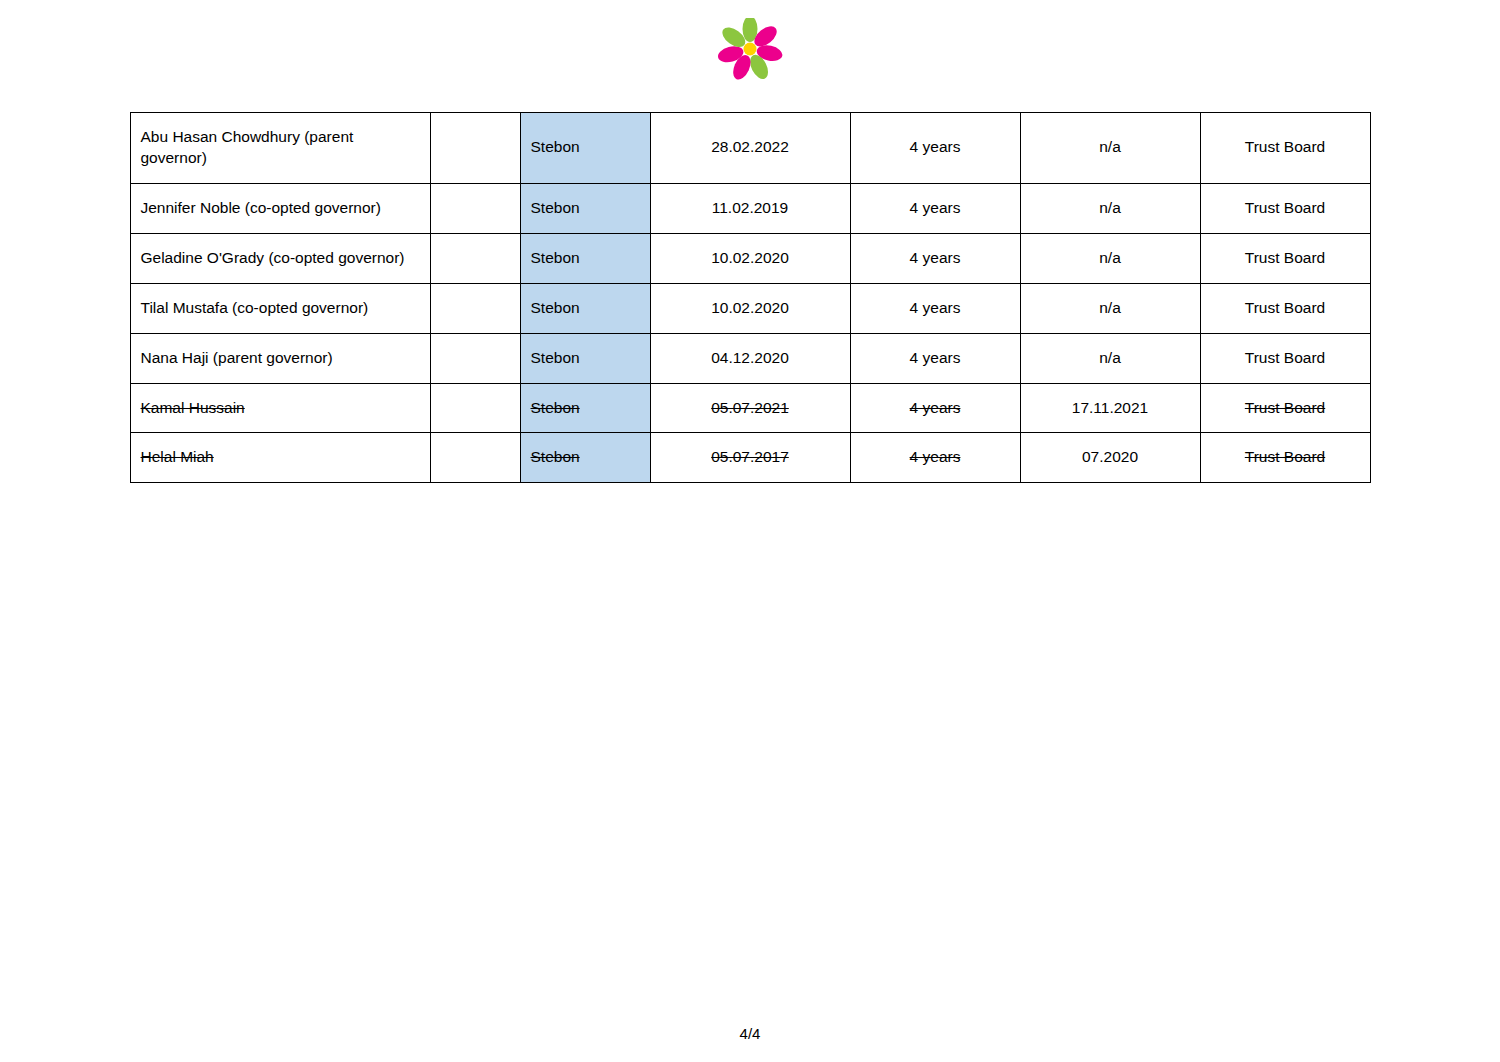| Abu Hasan Chowdhury (parent governor) | | Stebon | 28.02.2022 | 4 years | n/a | Trust Board |
| Jennifer Noble (co-opted governor) | | Stebon | 11.02.2019 | 4 years | n/a | Trust Board |
| Geladine O'Grady (co-opted governor) | | Stebon | 10.02.2020 | 4 years | n/a | Trust Board |
| Tilal Mustafa (co-opted governor) | | Stebon | 10.02.2020 | 4 years | n/a | Trust Board |
| Nana Haji (parent governor) | | Stebon | 04.12.2020 | 4 years | n/a | Trust Board |
| Kamal Hussain | | Stebon | 05.07.2021 | 4 years | 17.11.2021 | Trust Board |
| Helal Miah | | Stebon | 05.07.2017 | 4 years | 07.2020 | Trust Board |
4/4